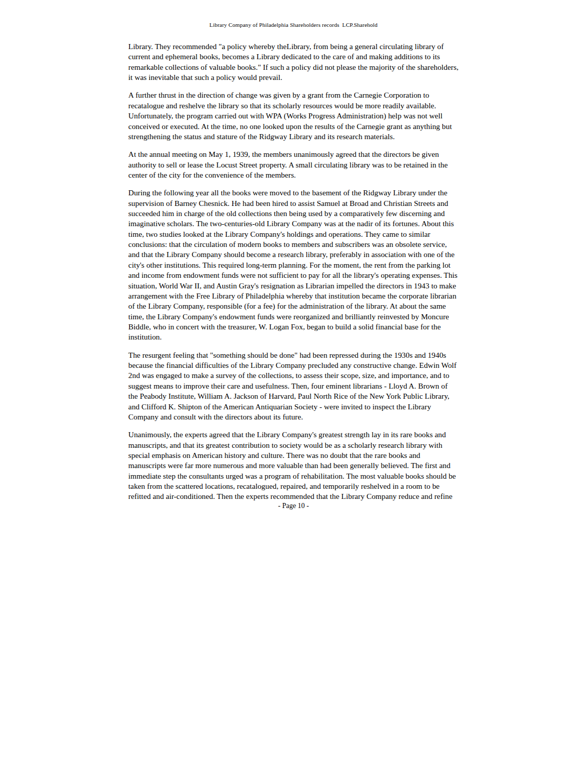Library Company of Philadelphia Shareholders records LCP.Sharehold
Library. They recommended "a policy whereby theLibrary, from being a general circulating library of current and ephemeral books, becomes a Library dedicated to the care of and making additions to its remarkable collections of valuable books." If such a policy did not please the majority of the shareholders, it was inevitable that such a policy would prevail.
A further thrust in the direction of change was given by a grant from the Carnegie Corporation to recatalogue and reshelve the library so that its scholarly resources would be more readily available. Unfortunately, the program carried out with WPA (Works Progress Administration) help was not well conceived or executed. At the time, no one looked upon the results of the Carnegie grant as anything but strengthening the status and stature of the Ridgway Library and its research materials.
At the annual meeting on May 1, 1939, the members unanimously agreed that the directors be given authority to sell or lease the Locust Street property. A small circulating library was to be retained in the center of the city for the convenience of the members.
During the following year all the books were moved to the basement of the Ridgway Library under the supervision of Barney Chesnick. He had been hired to assist Samuel at Broad and Christian Streets and succeeded him in charge of the old collections then being used by a comparatively few discerning and imaginative scholars. The two-centuries-old Library Company was at the nadir of its fortunes. About this time, two studies looked at the Library Company's holdings and operations. They came to similar conclusions: that the circulation of modern books to members and subscribers was an obsolete service, and that the Library Company should become a research library, preferably in association with one of the city's other institutions. This required long-term planning. For the moment, the rent from the parking lot and income from endowment funds were not sufficient to pay for all the library's operating expenses. This situation, World War II, and Austin Gray's resignation as Librarian impelled the directors in 1943 to make arrangement with the Free Library of Philadelphia whereby that institution became the corporate librarian of the Library Company, responsible (for a fee) for the administration of the library. At about the same time, the Library Company's endowment funds were reorganized and brilliantly reinvested by Moncure Biddle, who in concert with the treasurer, W. Logan Fox, began to build a solid financial base for the institution.
The resurgent feeling that "something should be done" had been repressed during the 1930s and 1940s because the financial difficulties of the Library Company precluded any constructive change. Edwin Wolf 2nd was engaged to make a survey of the collections, to assess their scope, size, and importance, and to suggest means to improve their care and usefulness. Then, four eminent librarians - Lloyd A. Brown of the Peabody Institute, William A. Jackson of Harvard, Paul North Rice of the New York Public Library, and Clifford K. Shipton of the American Antiquarian Society - were invited to inspect the Library Company and consult with the directors about its future.
Unanimously, the experts agreed that the Library Company's greatest strength lay in its rare books and manuscripts, and that its greatest contribution to society would be as a scholarly research library with special emphasis on American history and culture. There was no doubt that the rare books and manuscripts were far more numerous and more valuable than had been generally believed. The first and immediate step the consultants urged was a program of rehabilitation. The most valuable books should be taken from the scattered locations, recatalogued, repaired, and temporarily reshelved in a room to be refitted and air-conditioned. Then the experts recommended that the Library Company reduce and refine
- Page 10 -